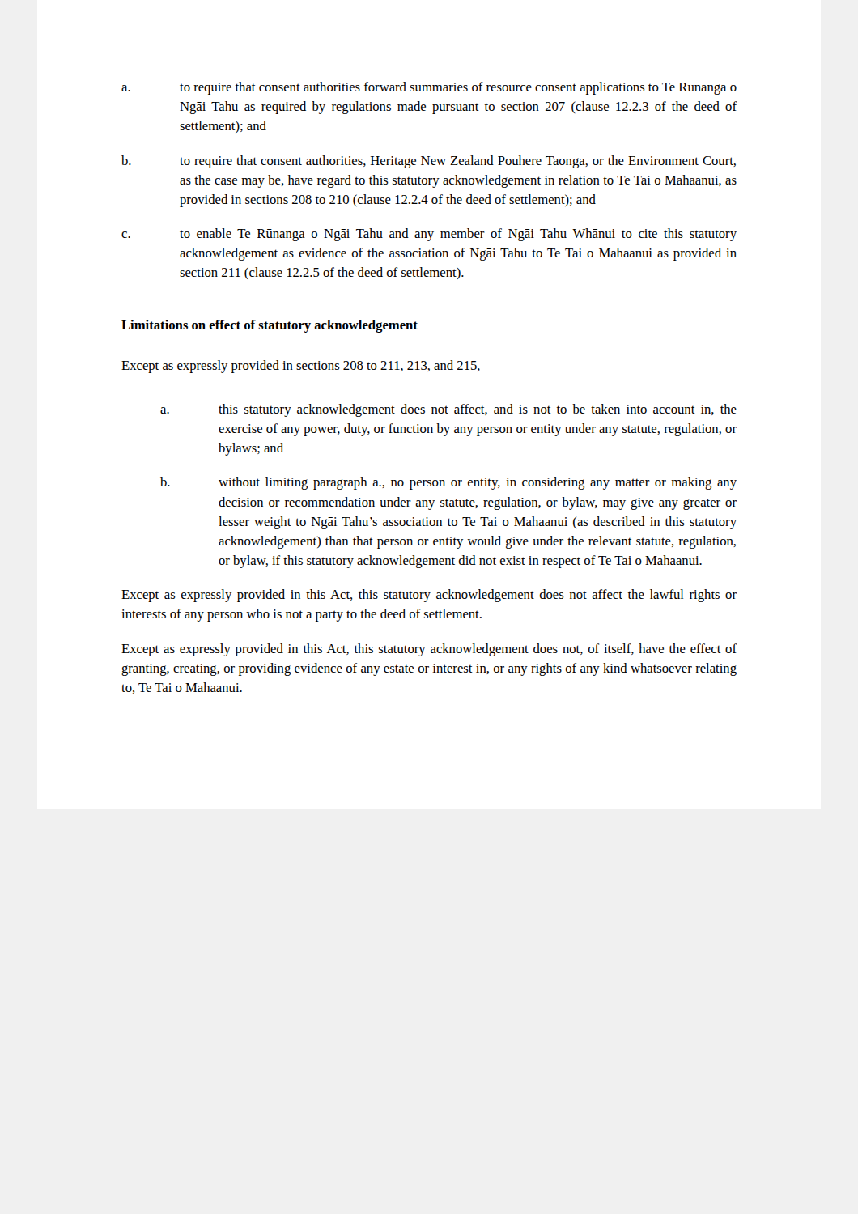a. to require that consent authorities forward summaries of resource consent applications to Te Rūnanga o Ngāi Tahu as required by regulations made pursuant to section 207 (clause 12.2.3 of the deed of settlement); and
b. to require that consent authorities, Heritage New Zealand Pouhere Taonga, or the Environment Court, as the case may be, have regard to this statutory acknowledgement in relation to Te Tai o Mahaanui, as provided in sections 208 to 210 (clause 12.2.4 of the deed of settlement); and
c. to enable Te Rūnanga o Ngāi Tahu and any member of Ngāi Tahu Whānui to cite this statutory acknowledgement as evidence of the association of Ngāi Tahu to Te Tai o Mahaanui as provided in section 211 (clause 12.2.5 of the deed of settlement).
Limitations on effect of statutory acknowledgement
Except as expressly provided in sections 208 to 211, 213, and 215,—
a. this statutory acknowledgement does not affect, and is not to be taken into account in, the exercise of any power, duty, or function by any person or entity under any statute, regulation, or bylaws; and
b. without limiting paragraph a., no person or entity, in considering any matter or making any decision or recommendation under any statute, regulation, or bylaw, may give any greater or lesser weight to Ngāi Tahu’s association to Te Tai o Mahaanui (as described in this statutory acknowledgement) than that person or entity would give under the relevant statute, regulation, or bylaw, if this statutory acknowledgement did not exist in respect of Te Tai o Mahaanui.
Except as expressly provided in this Act, this statutory acknowledgement does not affect the lawful rights or interests of any person who is not a party to the deed of settlement.
Except as expressly provided in this Act, this statutory acknowledgement does not, of itself, have the effect of granting, creating, or providing evidence of any estate or interest in, or any rights of any kind whatsoever relating to, Te Tai o Mahaanui.